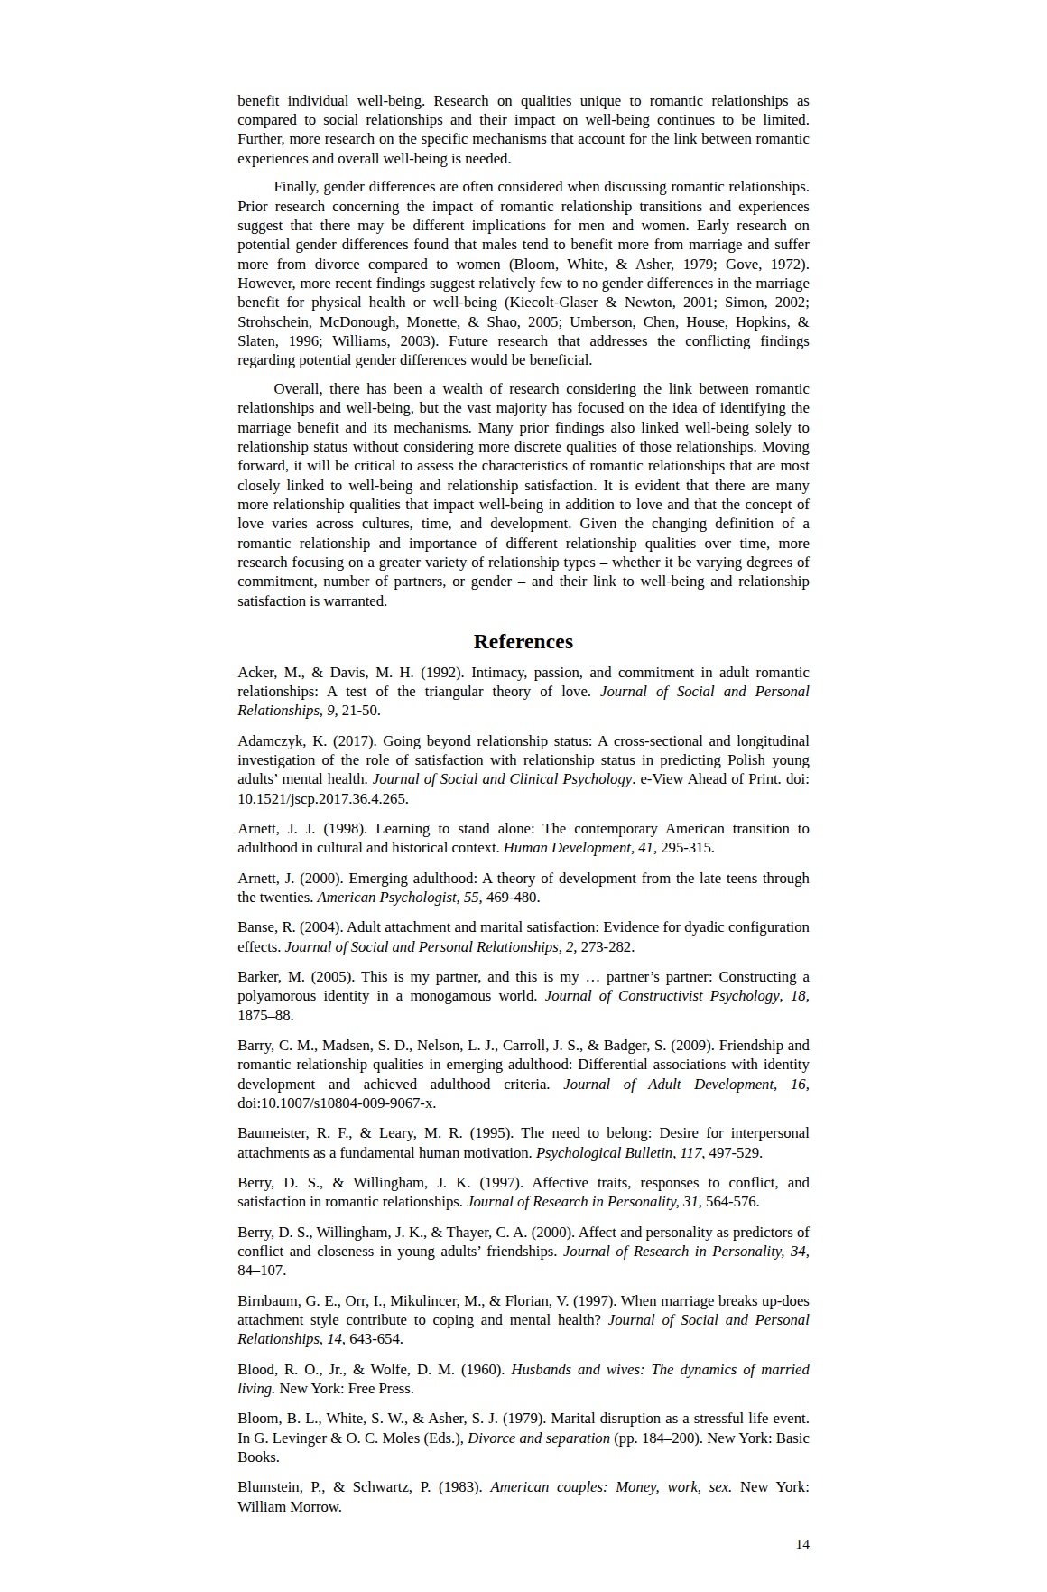benefit individual well-being. Research on qualities unique to romantic relationships as compared to social relationships and their impact on well-being continues to be limited. Further, more research on the specific mechanisms that account for the link between romantic experiences and overall well-being is needed.
Finally, gender differences are often considered when discussing romantic relationships. Prior research concerning the impact of romantic relationship transitions and experiences suggest that there may be different implications for men and women. Early research on potential gender differences found that males tend to benefit more from marriage and suffer more from divorce compared to women (Bloom, White, & Asher, 1979; Gove, 1972). However, more recent findings suggest relatively few to no gender differences in the marriage benefit for physical health or well-being (Kiecolt-Glaser & Newton, 2001; Simon, 2002; Strohschein, McDonough, Monette, & Shao, 2005; Umberson, Chen, House, Hopkins, & Slaten, 1996; Williams, 2003). Future research that addresses the conflicting findings regarding potential gender differences would be beneficial.
Overall, there has been a wealth of research considering the link between romantic relationships and well-being, but the vast majority has focused on the idea of identifying the marriage benefit and its mechanisms. Many prior findings also linked well-being solely to relationship status without considering more discrete qualities of those relationships. Moving forward, it will be critical to assess the characteristics of romantic relationships that are most closely linked to well-being and relationship satisfaction. It is evident that there are many more relationship qualities that impact well-being in addition to love and that the concept of love varies across cultures, time, and development. Given the changing definition of a romantic relationship and importance of different relationship qualities over time, more research focusing on a greater variety of relationship types – whether it be varying degrees of commitment, number of partners, or gender – and their link to well-being and relationship satisfaction is warranted.
References
Acker, M., & Davis, M. H. (1992). Intimacy, passion, and commitment in adult romantic relationships: A test of the triangular theory of love. Journal of Social and Personal Relationships, 9, 21-50.
Adamczyk, K. (2017). Going beyond relationship status: A cross-sectional and longitudinal investigation of the role of satisfaction with relationship status in predicting Polish young adults’ mental health. Journal of Social and Clinical Psychology. e-View Ahead of Print. doi: 10.1521/jscp.2017.36.4.265.
Arnett, J. J. (1998). Learning to stand alone: The contemporary American transition to adulthood in cultural and historical context. Human Development, 41, 295-315.
Arnett, J. (2000). Emerging adulthood: A theory of development from the late teens through the twenties. American Psychologist, 55, 469-480.
Banse, R. (2004). Adult attachment and marital satisfaction: Evidence for dyadic configuration effects. Journal of Social and Personal Relationships, 2, 273-282.
Barker, M. (2005). This is my partner, and this is my … partner’s partner: Constructing a polyamorous identity in a monogamous world. Journal of Constructivist Psychology, 18, 1875–88.
Barry, C. M., Madsen, S. D., Nelson, L. J., Carroll, J. S., & Badger, S. (2009). Friendship and romantic relationship qualities in emerging adulthood: Differential associations with identity development and achieved adulthood criteria. Journal of Adult Development, 16, doi:10.1007/s10804-009-9067-x.
Baumeister, R. F., & Leary, M. R. (1995). The need to belong: Desire for interpersonal attachments as a fundamental human motivation. Psychological Bulletin, 117, 497-529.
Berry, D. S., & Willingham, J. K. (1997). Affective traits, responses to conflict, and satisfaction in romantic relationships. Journal of Research in Personality, 31, 564-576.
Berry, D. S., Willingham, J. K., & Thayer, C. A. (2000). Affect and personality as predictors of conflict and closeness in young adults’ friendships. Journal of Research in Personality, 34, 84–107.
Birnbaum, G. E., Orr, I., Mikulincer, M., & Florian, V. (1997). When marriage breaks up-does attachment style contribute to coping and mental health? Journal of Social and Personal Relationships, 14, 643-654.
Blood, R. O., Jr., & Wolfe, D. M. (1960). Husbands and wives: The dynamics of married living. New York: Free Press.
Bloom, B. L., White, S. W., & Asher, S. J. (1979). Marital disruption as a stressful life event. In G. Levinger & O. C. Moles (Eds.), Divorce and separation (pp. 184–200). New York: Basic Books.
Blumstein, P., & Schwartz, P. (1983). American couples: Money, work, sex. New York: William Morrow.
14